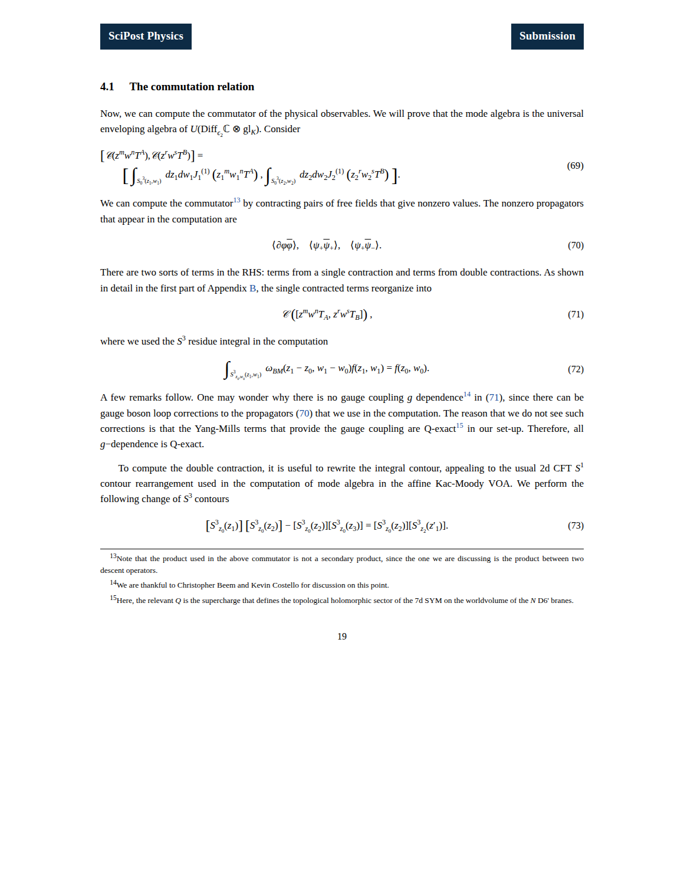SciPost Physics
Submission
4.1 The commutation relation
Now, we can compute the commutator of the physical observables. We will prove that the mode algebra is the universal enveloping algebra of U(Diffϵ2ℂ ⊗ glK). Consider
[𝒞(zmwnTA),𝒞(zrwsTB)] =
[ ∫S03(z1,w1) dz1dw1J1(1) (z1mw1nTA) , ∫S03(z2,w2) dz2dw2J2(1) (z2rw2sTB) ].
(69)
We can compute the commutator13 by contracting pairs of free fields that give nonzero values. The nonzero propagators that appear in the computation are
⟨∂φφ⟩, ⟨ψ+ψ+⟩, ⟨ψ+ψ−⟩.
(70)
There are two sorts of terms in the RHS: terms from a single contraction and terms from double contractions. As shown in detail in the first part of Appendix B, the single contracted terms reorganize into
𝒞 ([zmwnTA, zrwsTB]) ,
(71)
where we used the S3 residue integral in the computation
∫S3z0,w0(z1,w1) ωBM(z1 − z0, w1 − w0)f(z1, w1) = f(z0, w0).
(72)
A few remarks follow. One may wonder why there is no gauge coupling g dependence14 in (71), since there can be gauge boson loop corrections to the propagators (70) that we use in the computation. The reason that we do not see such corrections is that the Yang-Mills terms that provide the gauge coupling are Q-exact15 in our set-up. Therefore, all g−dependence is Q-exact.
To compute the double contraction, it is useful to rewrite the integral contour, appealing to the usual 2d CFT S1 contour rearrangement used in the computation of mode algebra in the affine Kac-Moody VOA. We perform the following change of S3 contours
[S3z0(z1)] [S3z0(z2)] − [S3z0(z2)][S3z0(z3)] = [S3z0(z2)][S3z2(z′1)].
(73)
13Note that the product used in the above commutator is not a secondary product, since the one we are discussing is the product between two descent operators.
14We are thankful to Christopher Beem and Kevin Costello for discussion on this point.
15Here, the relevant Q is the supercharge that defines the topological holomorphic sector of the 7d SYM on the worldvolume of the N D6' branes.
19